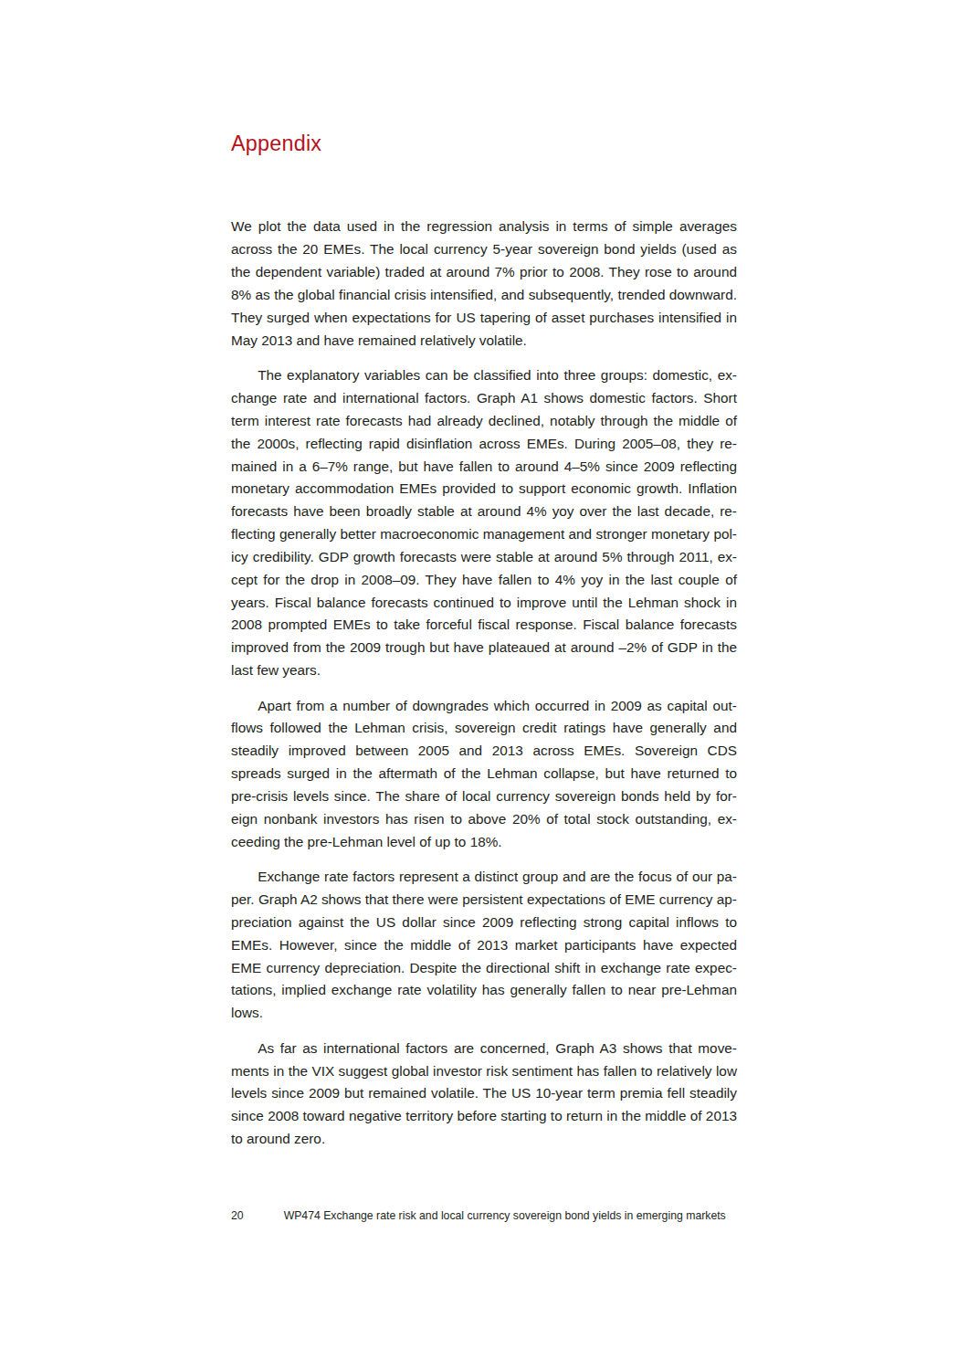Appendix
We plot the data used in the regression analysis in terms of simple averages across the 20 EMEs. The local currency 5-year sovereign bond yields (used as the dependent variable) traded at around 7% prior to 2008. They rose to around 8% as the global financial crisis intensified, and subsequently, trended downward. They surged when expectations for US tapering of asset purchases intensified in May 2013 and have remained relatively volatile.
The explanatory variables can be classified into three groups: domestic, exchange rate and international factors. Graph A1 shows domestic factors. Short term interest rate forecasts had already declined, notably through the middle of the 2000s, reflecting rapid disinflation across EMEs. During 2005–08, they remained in a 6–7% range, but have fallen to around 4–5% since 2009 reflecting monetary accommodation EMEs provided to support economic growth. Inflation forecasts have been broadly stable at around 4% yoy over the last decade, reflecting generally better macroeconomic management and stronger monetary policy credibility. GDP growth forecasts were stable at around 5% through 2011, except for the drop in 2008–09. They have fallen to 4% yoy in the last couple of years. Fiscal balance forecasts continued to improve until the Lehman shock in 2008 prompted EMEs to take forceful fiscal response. Fiscal balance forecasts improved from the 2009 trough but have plateaued at around –2% of GDP in the last few years.
Apart from a number of downgrades which occurred in 2009 as capital outflows followed the Lehman crisis, sovereign credit ratings have generally and steadily improved between 2005 and 2013 across EMEs. Sovereign CDS spreads surged in the aftermath of the Lehman collapse, but have returned to pre-crisis levels since. The share of local currency sovereign bonds held by foreign nonbank investors has risen to above 20% of total stock outstanding, exceeding the pre-Lehman level of up to 18%.
Exchange rate factors represent a distinct group and are the focus of our paper. Graph A2 shows that there were persistent expectations of EME currency appreciation against the US dollar since 2009 reflecting strong capital inflows to EMEs. However, since the middle of 2013 market participants have expected EME currency depreciation. Despite the directional shift in exchange rate expectations, implied exchange rate volatility has generally fallen to near pre-Lehman lows.
As far as international factors are concerned, Graph A3 shows that movements in the VIX suggest global investor risk sentiment has fallen to relatively low levels since 2009 but remained volatile. The US 10-year term premia fell steadily since 2008 toward negative territory before starting to return in the middle of 2013 to around zero.
20 WP474 Exchange rate risk and local currency sovereign bond yields in emerging markets